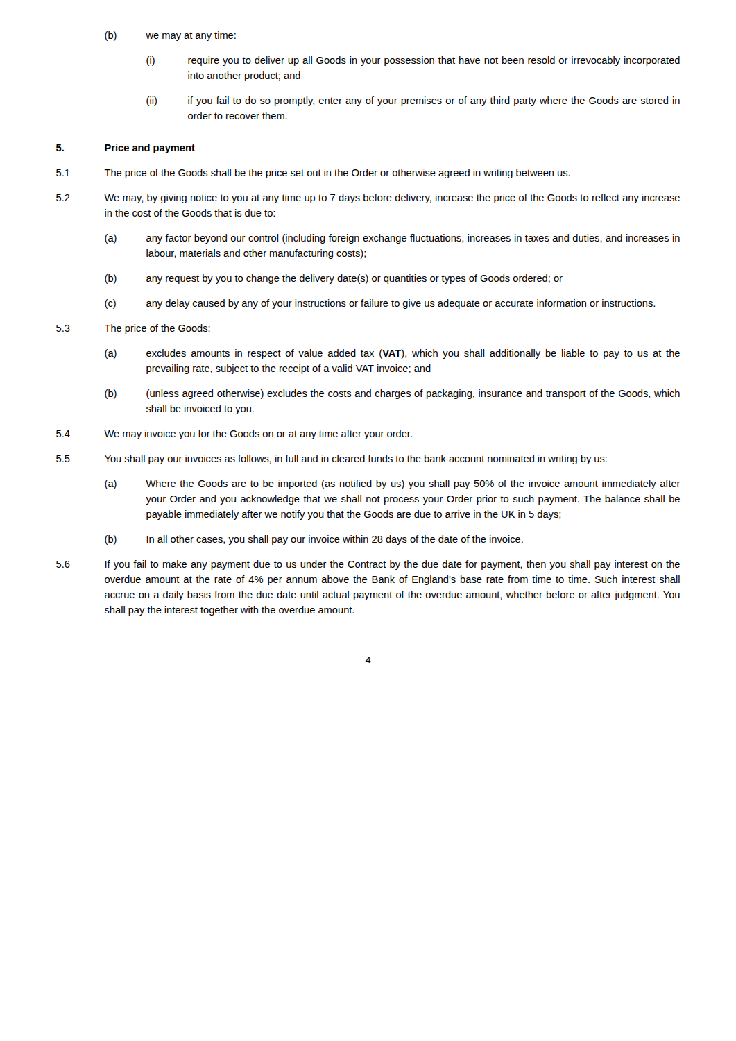(b)
we may at any time:
(i)
require you to deliver up all Goods in your possession that have not been resold or irrevocably incorporated into another product; and
(ii)
if you fail to do so promptly, enter any of your premises or of any third party where the Goods are stored in order to recover them.
5. Price and payment
5.1
The price of the Goods shall be the price set out in the Order or otherwise agreed in writing between us.
5.2
We may, by giving notice to you at any time up to 7 days before delivery, increase the price of the Goods to reflect any increase in the cost of the Goods that is due to:
(a)
any factor beyond our control (including foreign exchange fluctuations, increases in taxes and duties, and increases in labour, materials and other manufacturing costs);
(b)
any request by you to change the delivery date(s) or quantities or types of Goods ordered; or
(c)
any delay caused by any of your instructions or failure to give us adequate or accurate information or instructions.
5.3
The price of the Goods:
(a)
excludes amounts in respect of value added tax (VAT), which you shall additionally be liable to pay to us at the prevailing rate, subject to the receipt of a valid VAT invoice; and
(b)
(unless agreed otherwise) excludes the costs and charges of packaging, insurance and transport of the Goods, which shall be invoiced to you.
5.4
We may invoice you for the Goods on or at any time after your order.
5.5
You shall pay our invoices as follows, in full and in cleared funds to the bank account nominated in writing by us:
(a)
Where the Goods are to be imported (as notified by us) you shall pay 50% of the invoice amount immediately after your Order and you acknowledge that we shall not process your Order prior to such payment. The balance shall be payable immediately after we notify you that the Goods are due to arrive in the UK in 5 days;
(b)
In all other cases, you shall pay our invoice within 28 days of the date of the invoice.
5.6
If you fail to make any payment due to us under the Contract by the due date for payment, then you shall pay interest on the overdue amount at the rate of 4% per annum above the Bank of England's base rate from time to time. Such interest shall accrue on a daily basis from the due date until actual payment of the overdue amount, whether before or after judgment. You shall pay the interest together with the overdue amount.
4